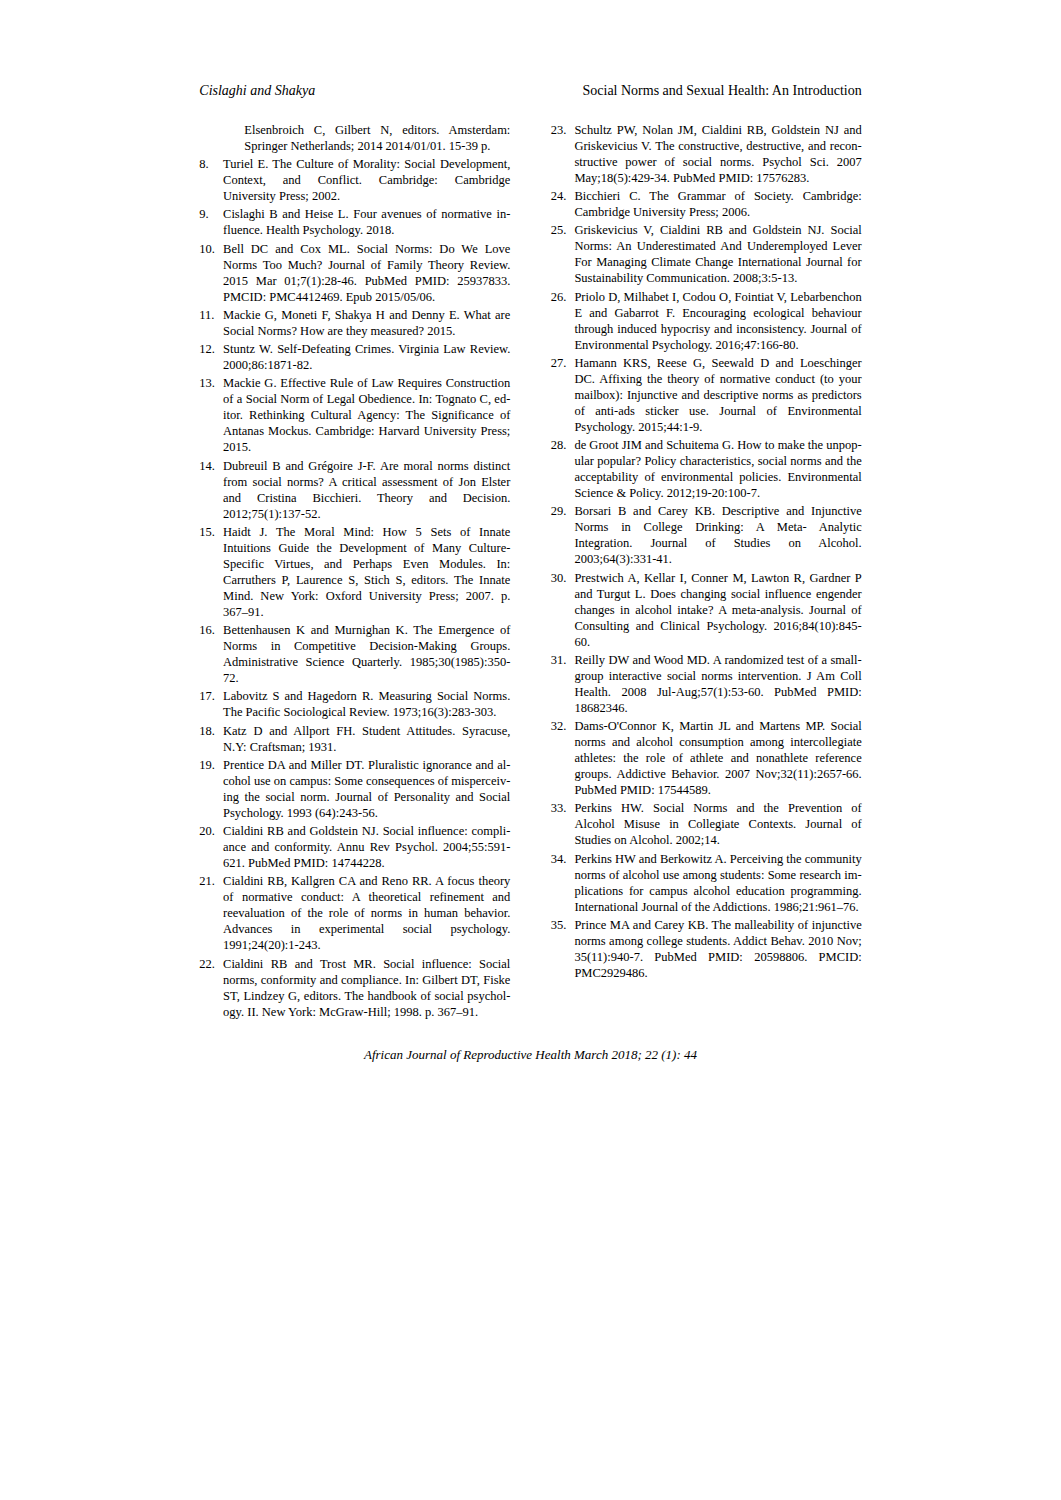Cislaghi and Shakya
Social Norms and Sexual Health: An Introduction
Elsenbroich C, Gilbert N, editors. Amsterdam: Springer Netherlands; 2014 2014/01/01. 15-39 p.
8. Turiel E. The Culture of Morality: Social Development, Context, and Conflict. Cambridge: Cambridge University Press; 2002.
9. Cislaghi B and Heise L. Four avenues of normative influence. Health Psychology. 2018.
10. Bell DC and Cox ML. Social Norms: Do We Love Norms Too Much? Journal of Family Theory Review. 2015 Mar 01;7(1):28-46. PubMed PMID: 25937833. PMCID: PMC4412469. Epub 2015/05/06.
11. Mackie G, Moneti F, Shakya H and Denny E. What are Social Norms? How are they measured? 2015.
12. Stuntz W. Self-Defeating Crimes. Virginia Law Review. 2000;86:1871-82.
13. Mackie G. Effective Rule of Law Requires Construction of a Social Norm of Legal Obedience. In: Tognato C, editor. Rethinking Cultural Agency: The Significance of Antanas Mockus. Cambridge: Harvard University Press; 2015.
14. Dubreuil B and Grégoire J-F. Are moral norms distinct from social norms? A critical assessment of Jon Elster and Cristina Bicchieri. Theory and Decision. 2012;75(1):137-52.
15. Haidt J. The Moral Mind: How 5 Sets of Innate Intuitions Guide the Development of Many Culture-Specific Virtues, and Perhaps Even Modules. In: Carruthers P, Laurence S, Stich S, editors. The Innate Mind. New York: Oxford University Press; 2007. p. 367–91.
16. Bettenhausen K and Murnighan K. The Emergence of Norms in Competitive Decision-Making Groups. Administrative Science Quarterly. 1985;30(1985):350-72.
17. Labovitz S and Hagedorn R. Measuring Social Norms. The Pacific Sociological Review. 1973;16(3):283-303.
18. Katz D and Allport FH. Student Attitudes. Syracuse, N.Y: Craftsman; 1931.
19. Prentice DA and Miller DT. Pluralistic ignorance and alcohol use on campus: Some consequences of misperceiving the social norm. Journal of Personality and Social Psychology. 1993 (64):243-56.
20. Cialdini RB and Goldstein NJ. Social influence: compliance and conformity. Annu Rev Psychol. 2004;55:591-621. PubMed PMID: 14744228.
21. Cialdini RB, Kallgren CA and Reno RR. A focus theory of normative conduct: A theoretical refinement and reevaluation of the role of norms in human behavior. Advances in experimental social psychology. 1991;24(20):1-243.
22. Cialdini RB and Trost MR. Social influence: Social norms, conformity and compliance. In: Gilbert DT, Fiske ST, Lindzey G, editors. The handbook of social psychology. II. New York: McGraw-Hill; 1998. p. 367–91.
23. Schultz PW, Nolan JM, Cialdini RB, Goldstein NJ and Griskevicius V. The constructive, destructive, and reconstructive power of social norms. Psychol Sci. 2007 May;18(5):429-34. PubMed PMID: 17576283.
24. Bicchieri C. The Grammar of Society. Cambridge: Cambridge University Press; 2006.
25. Griskevicius V, Cialdini RB and Goldstein NJ. Social Norms: An Underestimated And Underemployed Lever For Managing Climate Change International Journal for Sustainability Communication. 2008;3:5-13.
26. Priolo D, Milhabet I, Codou O, Fointiat V, Lebarbenchon E and Gabarrot F. Encouraging ecological behaviour through induced hypocrisy and inconsistency. Journal of Environmental Psychology. 2016;47:166-80.
27. Hamann KRS, Reese G, Seewald D and Loeschinger DC. Affixing the theory of normative conduct (to your mailbox): Injunctive and descriptive norms as predictors of anti-ads sticker use. Journal of Environmental Psychology. 2015;44:1-9.
28. de Groot JIM and Schuitema G. How to make the unpopular popular? Policy characteristics, social norms and the acceptability of environmental policies. Environmental Science & Policy. 2012;19-20:100-7.
29. Borsari B and Carey KB. Descriptive and Injunctive Norms in College Drinking: A Meta- Analytic Integration. Journal of Studies on Alcohol. 2003;64(3):331-41.
30. Prestwich A, Kellar I, Conner M, Lawton R, Gardner P and Turgut L. Does changing social influence engender changes in alcohol intake? A meta-analysis. Journal of Consulting and Clinical Psychology. 2016;84(10):845-60.
31. Reilly DW and Wood MD. A randomized test of a small-group interactive social norms intervention. J Am Coll Health. 2008 Jul-Aug;57(1):53-60. PubMed PMID: 18682346.
32. Dams-O'Connor K, Martin JL and Martens MP. Social norms and alcohol consumption among intercollegiate athletes: the role of athlete and nonathlete reference groups. Addictive Behavior. 2007 Nov;32(11):2657-66. PubMed PMID: 17544589.
33. Perkins HW. Social Norms and the Prevention of Alcohol Misuse in Collegiate Contexts. Journal of Studies on Alcohol. 2002;14.
34. Perkins HW and Berkowitz A. Perceiving the community norms of alcohol use among students: Some research implications for campus alcohol education programming. International Journal of the Addictions. 1986;21:961–76.
35. Prince MA and Carey KB. The malleability of injunctive norms among college students. Addict Behav. 2010 Nov; 35(11):940-7. PubMed PMID: 20598806. PMCID: PMC2929486.
African Journal of Reproductive Health March 2018; 22 (1): 44